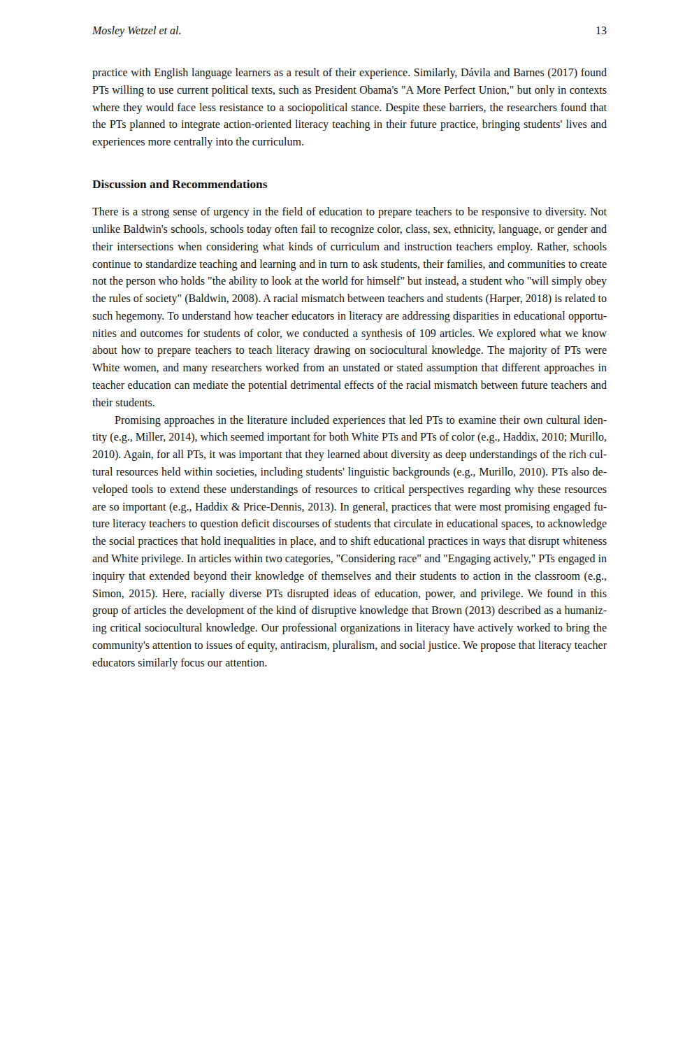Mosley Wetzel et al. 13
practice with English language learners as a result of their experience. Similarly, Dávila and Barnes (2017) found PTs willing to use current political texts, such as President Obama's "A More Perfect Union," but only in contexts where they would face less resistance to a sociopolitical stance. Despite these barriers, the researchers found that the PTs planned to integrate action-oriented literacy teaching in their future practice, bringing students' lives and experiences more centrally into the curriculum.
Discussion and Recommendations
There is a strong sense of urgency in the field of education to prepare teachers to be responsive to diversity. Not unlike Baldwin's schools, schools today often fail to recognize color, class, sex, ethnicity, language, or gender and their intersections when considering what kinds of curriculum and instruction teachers employ. Rather, schools continue to standardize teaching and learning and in turn to ask students, their families, and communities to create not the person who holds "the ability to look at the world for himself" but instead, a student who "will simply obey the rules of society" (Baldwin, 2008). A racial mismatch between teachers and students (Harper, 2018) is related to such hegemony. To understand how teacher educators in literacy are addressing disparities in educational opportunities and outcomes for students of color, we conducted a synthesis of 109 articles. We explored what we know about how to prepare teachers to teach literacy drawing on sociocultural knowledge. The majority of PTs were White women, and many researchers worked from an unstated or stated assumption that different approaches in teacher education can mediate the potential detrimental effects of the racial mismatch between future teachers and their students.
Promising approaches in the literature included experiences that led PTs to examine their own cultural identity (e.g., Miller, 2014), which seemed important for both White PTs and PTs of color (e.g., Haddix, 2010; Murillo, 2010). Again, for all PTs, it was important that they learned about diversity as deep understandings of the rich cultural resources held within societies, including students' linguistic backgrounds (e.g., Murillo, 2010). PTs also developed tools to extend these understandings of resources to critical perspectives regarding why these resources are so important (e.g., Haddix & Price-Dennis, 2013). In general, practices that were most promising engaged future literacy teachers to question deficit discourses of students that circulate in educational spaces, to acknowledge the social practices that hold inequalities in place, and to shift educational practices in ways that disrupt whiteness and White privilege. In articles within two categories, "Considering race" and "Engaging actively," PTs engaged in inquiry that extended beyond their knowledge of themselves and their students to action in the classroom (e.g., Simon, 2015). Here, racially diverse PTs disrupted ideas of education, power, and privilege. We found in this group of articles the development of the kind of disruptive knowledge that Brown (2013) described as a humanizing critical sociocultural knowledge. Our professional organizations in literacy have actively worked to bring the community's attention to issues of equity, antiracism, pluralism, and social justice. We propose that literacy teacher educators similarly focus our attention.